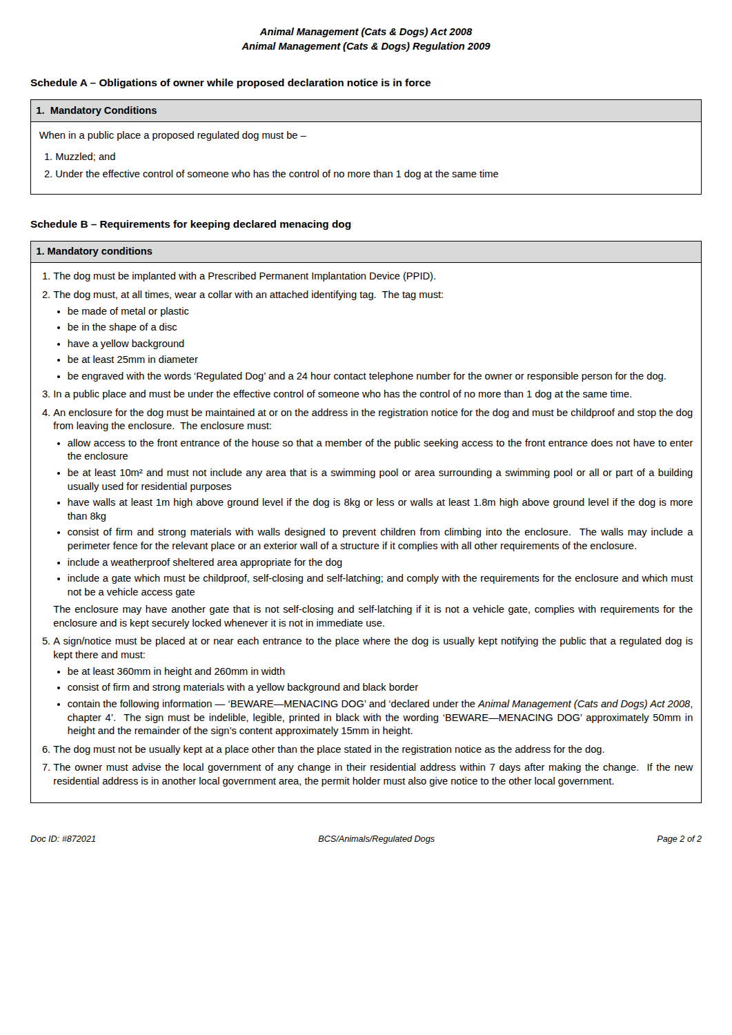Animal Management (Cats & Dogs) Act 2008
Animal Management (Cats & Dogs) Regulation 2009
Schedule A – Obligations of owner while proposed declaration notice is in force
| 1. Mandatory Conditions |
| --- |
| When in a public place a proposed regulated dog must be – Muzzled; and Under the effective control of someone who has the control of no more than 1 dog at the same time |
Schedule B – Requirements for keeping declared menacing dog
| 1. Mandatory conditions |
| --- |
| The dog must be implanted with a Prescribed Permanent Implantation Device (PPID). The dog must, at all times, wear a collar with an attached identifying tag. The tag must: be made of metal or plastic be in the shape of a disc have a yellow background be at least 25mm in diameter be engraved with the words ‘Regulated Dog’ and a 24 hour contact telephone number for the owner or responsible person for the dog. In a public place and must be under the effective control of someone who has the control of no more than 1 dog at the same time. An enclosure for the dog must be maintained at or on the address in the registration notice for the dog and must be childproof and stop the dog from leaving the enclosure. The enclosure must: allow access to the front entrance of the house so that a member of the public seeking access to the front entrance does not have to enter the enclosure be at least 10m² and must not include any area that is a swimming pool or area surrounding a swimming pool or all or part of a building usually used for residential purposes have walls at least 1m high above ground level if the dog is 8kg or less or walls at least 1.8m high above ground level if the dog is more than 8kg consist of firm and strong materials with walls designed to prevent children from climbing into the enclosure. The walls may include a perimeter fence for the relevant place or an exterior wall of a structure if it complies with all other requirements of the enclosure. include a weatherproof sheltered area appropriate for the dog include a gate which must be childproof, self-closing and self-latching; and comply with the requirements for the enclosure and which must not be a vehicle access gate The enclosure may have another gate that is not self-closing and self-latching if it is not a vehicle gate, complies with requirements for the enclosure and is kept securely locked whenever it is not in immediate use. A sign/notice must be placed at or near each entrance to the place where the dog is usually kept notifying the public that a regulated dog is kept there and must: be at least 360mm in height and 260mm in width consist of firm and strong materials with a yellow background and black border contain the following information — ‘BEWARE—MENACING DOG’ and ‘declared under the Animal Management (Cats and Dogs) Act 2008 , chapter 4’. The sign must be indelible, legible, printed in black with the wording ‘BEWARE—MENACING DOG’ approximately 50mm in height and the remainder of the sign’s content approximately 15mm in height. The dog must not be usually kept at a place other than the place stated in the registration notice as the address for the dog. The owner must advise the local government of any change in their residential address within 7 days after making the change. If the new residential address is in another local government area, the permit holder must also give notice to the other local government. |
Doc ID: #872021 BCS/Animals/Regulated Dogs Page 2 of 2